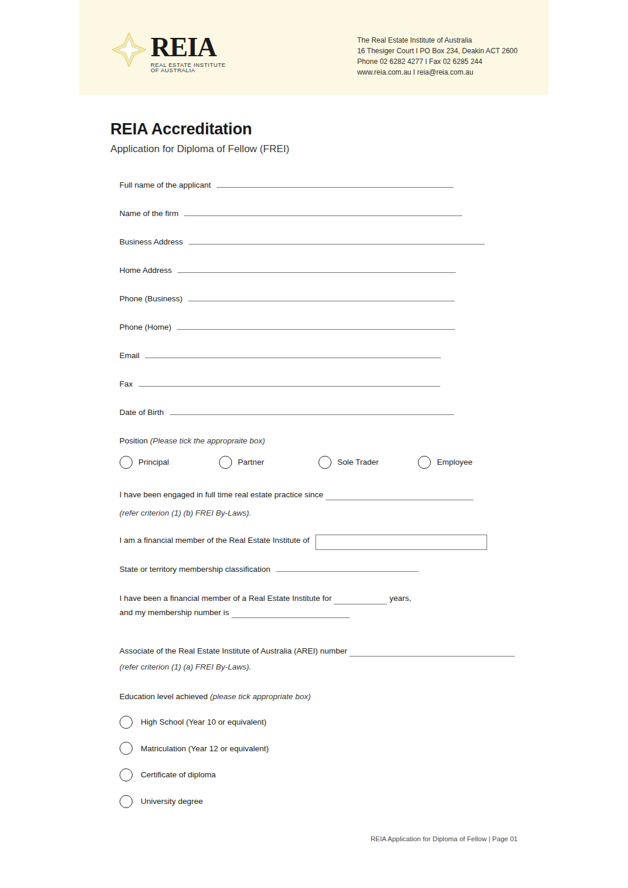REIA
REAL ESTATE INSTITUTE
OF AUSTRALIA
The Real Estate Institute of Australia
16 Thesiger Court I PO Box 234, Deakin ACT 2600
Phone 02 6282 4277 I Fax 02 6285 244
www.reia.com.au I reia@reia.com.au
REIA Accreditation
Application for Diploma of Fellow (FREI)
Full name of the applicant
Name of the firm
Business Address
Home Address
Phone (Business)
Phone (Home)
Email
Fax
Date of Birth
Position (Please tick the appropraite box)
Principal
Partner
Sole Trader
Employee
I have been engaged in full time real estate practice since
(refer criterion (1) (b) FREI By-Laws).
I am a financial member of the Real Estate Institute of
ENVIRONMENT FOR THE Territory
State or territory membership classification
I have been a financial member of a Real Estate Institute for years,
and my membership number is
Associate of the Real Estate Institute of Australia (AREI) number
(refer criterion (1) (a) FREI By-Laws).
Education level achieved (please tick appropriate box)
High School (Year 10 or equivalent)
Matriculation (Year 12 or equivalent)
Certificate of diploma
University degree
REIA Application for Diploma of Fellow | Page 01